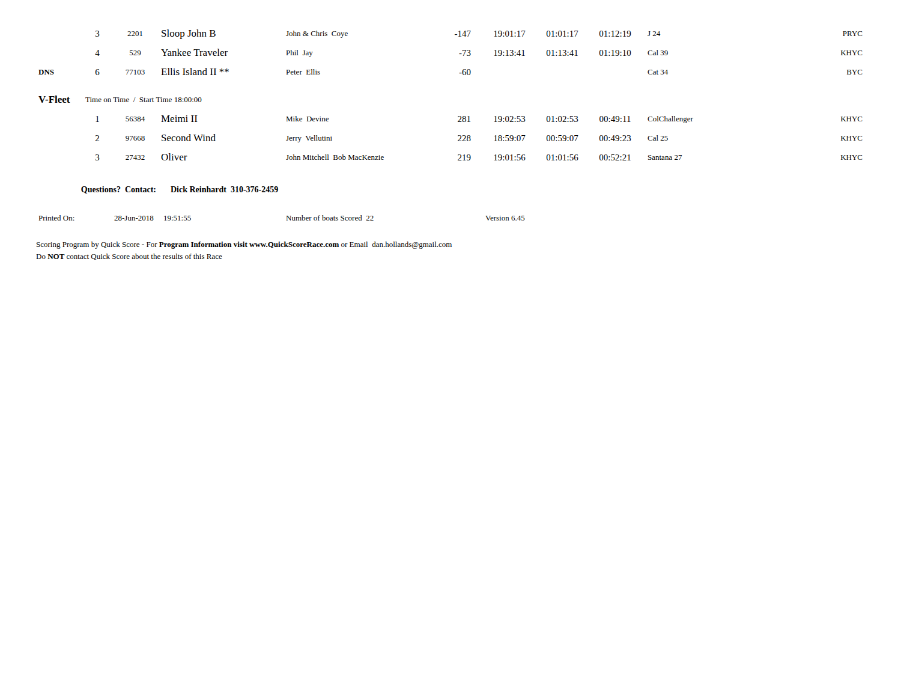| | 3 | 2201 | Sloop John B | John & Chris Coye | -147 | 19:01:17 | 01:01:17 | 01:12:19 | J 24 | PRYC |
| | 4 | 529 | Yankee Traveler | Phil Jay | -73 | 19:13:41 | 01:13:41 | 01:19:10 | Cal 39 | KHYC |
| DNS | 6 | 77103 | Ellis Island II ** | Peter Ellis | -60 | | | | Cat 34 | BYC |
| V-Fleet | Time on Time / Start Time 18:00:00 | |
| | 1 | 56384 | Meimi II | Mike Devine | 281 | 19:02:53 | 01:02:53 | 00:49:11 | ColChallenger | KHYC |
| | 2 | 97668 | Second Wind | Jerry Vellutini | 228 | 18:59:07 | 00:59:07 | 00:49:23 | Cal 25 | KHYC |
| | 3 | 27432 | Oliver | John Mitchell Bob MacKenzie | 219 | 19:01:56 | 01:01:56 | 00:52:21 | Santana 27 | KHYC |
| Questions? Contact: | Dick Reinhardt 310-376-2459 |
| Printed On: | 28-Jun-2018 19:51:55 | Number of boats Scored 22 | Version 6.45 |
Scoring Program by Quick Score - For Program Information visit www.QuickScoreRace.com or Email dan.hollands@gmail.com
Do NOT contact Quick Score about the results of this Race